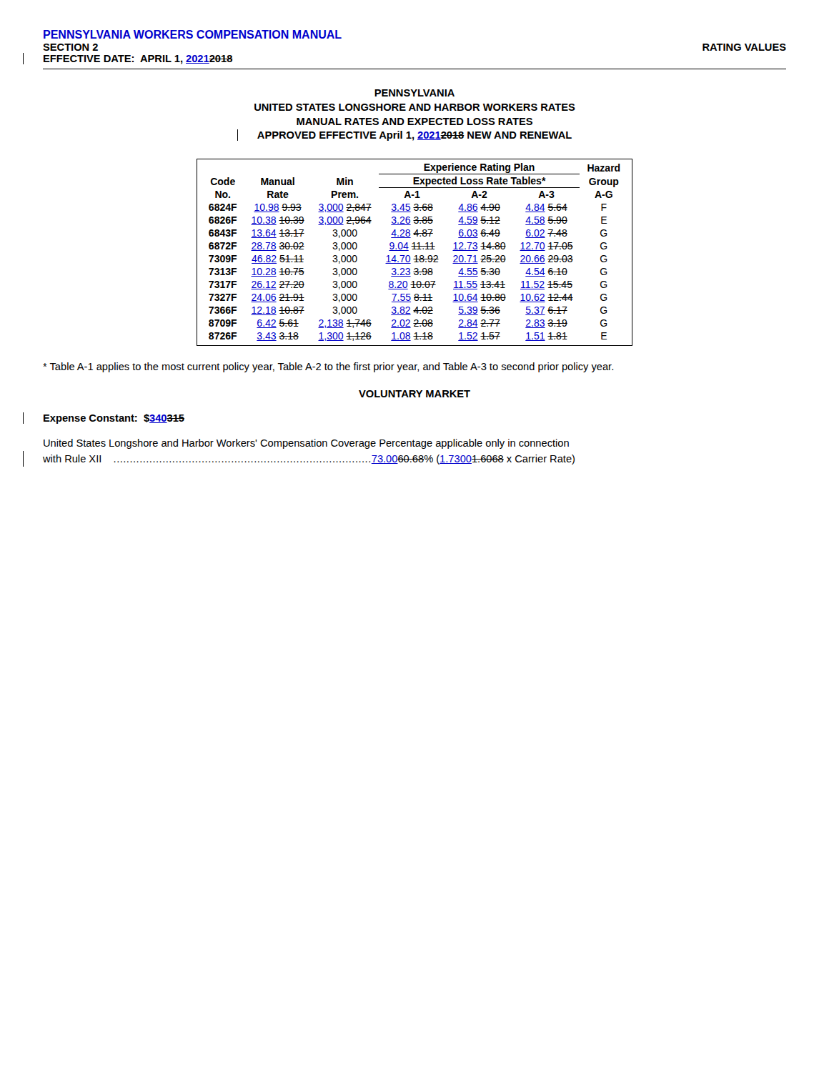PENNSYLVANIA WORKERS COMPENSATION MANUAL
SECTION 2
EFFECTIVE DATE: APRIL 1, 20212018
RATING VALUES
PENNSYLVANIA
UNITED STATES LONGSHORE AND HARBOR WORKERS RATES
MANUAL RATES AND EXPECTED LOSS RATES
APPROVED EFFECTIVE April 1, 20212018 NEW AND RENEWAL
| | | | Experience Rating Plan | Hazard |
| --- | --- | --- | --- | --- |
| Code | Manual | Min | Expected Loss Rate Tables* | Group |
| No. | Rate | Prem. | A-1 | A-2 | A-3 | A-G |
| 6824F | 10.98 9.93 | 3,000 2,847 | 3.45 3.68 | 4.86 4.90 | 4.84 5.64 | F |
| 6826F | 10.38 10.39 | 3,000 2,964 | 3.26 3.85 | 4.59 5.12 | 4.58 5.90 | E |
| 6843F | 13.64 13.17 | 3,000 | 4.28 4.87 | 6.03 6.49 | 6.02 7.48 | G |
| 6872F | 28.78 30.02 | 3,000 | 9.04 11.11 | 12.73 14.80 | 12.70 17.05 | G |
| 7309F | 46.82 51.11 | 3,000 | 14.70 18.92 | 20.71 25.20 | 20.66 29.03 | G |
| 7313F | 10.28 10.75 | 3,000 | 3.23 3.98 | 4.55 5.30 | 4.54 6.10 | G |
| 7317F | 26.12 27.20 | 3,000 | 8.20 10.07 | 11.55 13.41 | 11.52 15.45 | G |
| 7327F | 24.06 21.91 | 3,000 | 7.55 8.11 | 10.64 10.80 | 10.62 12.44 | G |
| 7366F | 12.18 10.87 | 3,000 | 3.82 4.02 | 5.39 5.36 | 5.37 6.17 | G |
| 8709F | 6.42 5.61 | 2,138 1,746 | 2.02 2.08 | 2.84 2.77 | 2.83 3.19 | G |
| 8726F | 3.43 3.18 | 1,300 1,126 | 1.08 1.18 | 1.52 1.57 | 1.51 1.81 | E |
* Table A-1 applies to the most current policy year, Table A-2 to the first prior year, and Table A-3 to second prior policy year.
VOLUNTARY MARKET
Expense Constant: $340315
United States Longshore and Harbor Workers' Compensation Coverage Percentage applicable only in connection
with Rule XII ............................................................................... 73.0060.68% (1.73001.6068 x Carrier Rate)